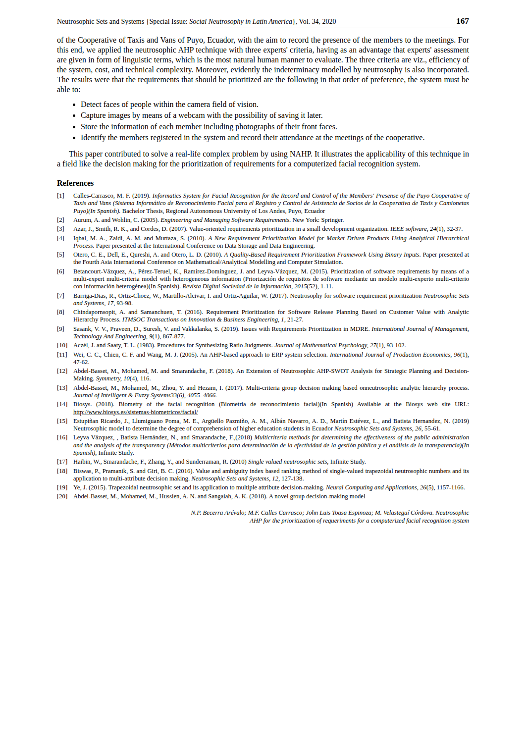Neutrosophic Sets and Systems {Special Issue: Social Neutrosophy in Latin America}, Vol. 34, 2020
167
of the Cooperative of Taxis and Vans of Puyo, Ecuador, with the aim to record the presence of the members to the meetings. For this end, we applied the neutrosophic AHP technique with three experts' criteria, having as an advantage that experts' assessment are given in form of linguistic terms, which is the most natural human manner to evaluate. The three criteria are viz., efficiency of the system, cost, and technical complexity. Moreover, evidently the indeterminacy modelled by neutrosophy is also incorporated. The results were that the requirements that should be prioritized are the following in that order of preference, the system must be able to:
Detect faces of people within the camera field of vision.
Capture images by means of a webcam with the possibility of saving it later.
Store the information of each member including photographs of their front faces.
Identify the members registered in the system and record their attendance at the meetings of the cooperative.
This paper contributed to solve a real-life complex problem by using NAHP. It illustrates the applicability of this technique in a field like the decision making for the prioritization of requirements for a computerized facial recognition system.
References
Calles-Carrasco, M. F. (2019). Informatics System for Facial Recognition for the Record and Control of the Members' Presense of the Puyo Cooperative of Taxis and Vans (Sistema Informático de Reconocimiento Facial para el Registro y Control de Asistencia de Socios de la Cooperativa de Taxis y Camionetas Puyo)(In Spanish). Bachelor Thesis, Regional Autonomous University of Los Andes, Puyo, Ecuador
Aurum, A. and Wohlin, C. (2005). Engineering and Managing Software Requirements. New York: Springer.
Azar, J., Smith, R. K., and Cordes, D. (2007). Value-oriented requirements prioritization in a small development organization. IEEE software, 24(1), 32-37.
Iqbal, M. A., Zaidi, A. M. and Murtaza, S. (2010). A New Requirement Prioritization Model for Market Driven Products Using Analytical Hierarchical Process. Paper presented at the International Conference on Data Storage and Data Engineering.
Otero, C. E., Dell, E., Qureshi, A. and Otero, L. D. (2010). A Quality-Based Requirement Prioritization Framework Using Binary Inputs. Paper presented at the Fourth Asia International Conference on Mathematical/Analytical Modelling and Computer Simulation.
Betancourt-Vázquez, A., Pérez-Teruel, K., Ramírez-Domínguez, J. and Leyva-Vázquez, M. (2015). Prioritization of software requirements by means of a multi-expert multi-criteria model with heterogeneous information (Priorización de requisitos de software mediante un modelo multi-experto multi-criterio con información heterogénea)(In Spanish). Revista Digital Sociedad de la Información, 2015(52), 1-11.
Barriga-Dias, R., Ortiz-Choez, W., Martillo-Alcivar, I. and Ortiz-Aguilar, W. (2017). Neutrosophy for software requirement prioritization Neutrosophic Sets and Systems, 17, 93-98.
Chindapornsopit, A. and Samanchuen, T. (2016). Requirement Prioritization for Software Release Planning Based on Customer Value with Analytic Hierarchy Process. ITMSOC Transactions on Innovation & Business Engineering, 1, 21-27.
Sasank, V. V., Praveen, D., Suresh, V. and Vakkalanka, S. (2019). Issues with Requirements Prioritization in MDRE. International Journal of Management, Technology And Engineering, 9(1), 867-877.
Aczél, J. and Saaty, T. L. (1983). Procedures for Synthesizing Ratio Judgments. Journal of Mathematical Psychology, 27(1), 93-102.
Wei, C. C., Chien, C. F. and Wang, M. J. (2005). An AHP-based approach to ERP system selection. International Journal of Production Economics, 96(1), 47-62.
Abdel-Basset, M., Mohamed, M. and Smarandache, F. (2018). An Extension of Neutrosophic AHP-SWOT Analysis for Strategic Planning and Decision-Making. Symmetry, 10(4), 116.
Abdel-Basset, M., Mohamed, M., Zhou, Y. and Hezam, I. (2017). Multi-criteria group decision making based onneutrosophic analytic hierarchy process. Journal of Intelligent & Fuzzy Systems33(6), 4055–4066.
Biosys. (2018). Biometry of the facial recognition (Biometria de reconocimiento facial)(In Spanish) Available at the Biosys web site URL: http://www.biosys.es/sistemas-biometricos/facial/
Estupiñan Ricardo, J., Llumiguano Poma, M. E., Argüello Pazmiño, A. M., Albán Navarro, A. D., Martín Estévez, L., and Batista Hernandez, N. (2019) Neutrosophic model to determine the degree of comprehension of higher education students in Ecuador Neutrosophic Sets and Systems, 26, 55-61.
Leyva Vázquez, , Batista Hernández, N., and Smarandache, F.,(2018) Multicriteria methods for determining the effectiveness of the public administration and the analysis of the transparency (Métodos multicriterios para determinación de la efectividad de la gestión pública y el análisis de la transparencia)(In Spanish), Infinite Study.
Haibin, W., Smarandache, F., Zhang, Y., and Sunderraman, R. (2010) Single valued neutrosophic sets, Infinite Study.
Biswas, P., Pramanik, S. and Giri, B. C. (2016). Value and ambiguity index based ranking method of single-valued trapezoidal neutrosophic numbers and its application to multi-attribute decision making. Neutrosophic Sets and Systems, 12, 127-138.
Ye, J. (2015). Trapezoidal neutrosophic set and its application to multiple attribute decision-making. Neural Computing and Applications, 26(5), 1157-1166.
Abdel-Basset, M., Mohamed, M., Hussien, A. N. and Sangaiah, A. K. (2018). A novel group decision-making model
N.P. Becerra Arévalo; M.F. Calles Carrasco; John Luis Toasa Espinoza; M. Velasteguí Córdova. Neutrosophic
AHP for the prioritization of requeriments for a computerized facial recognition system